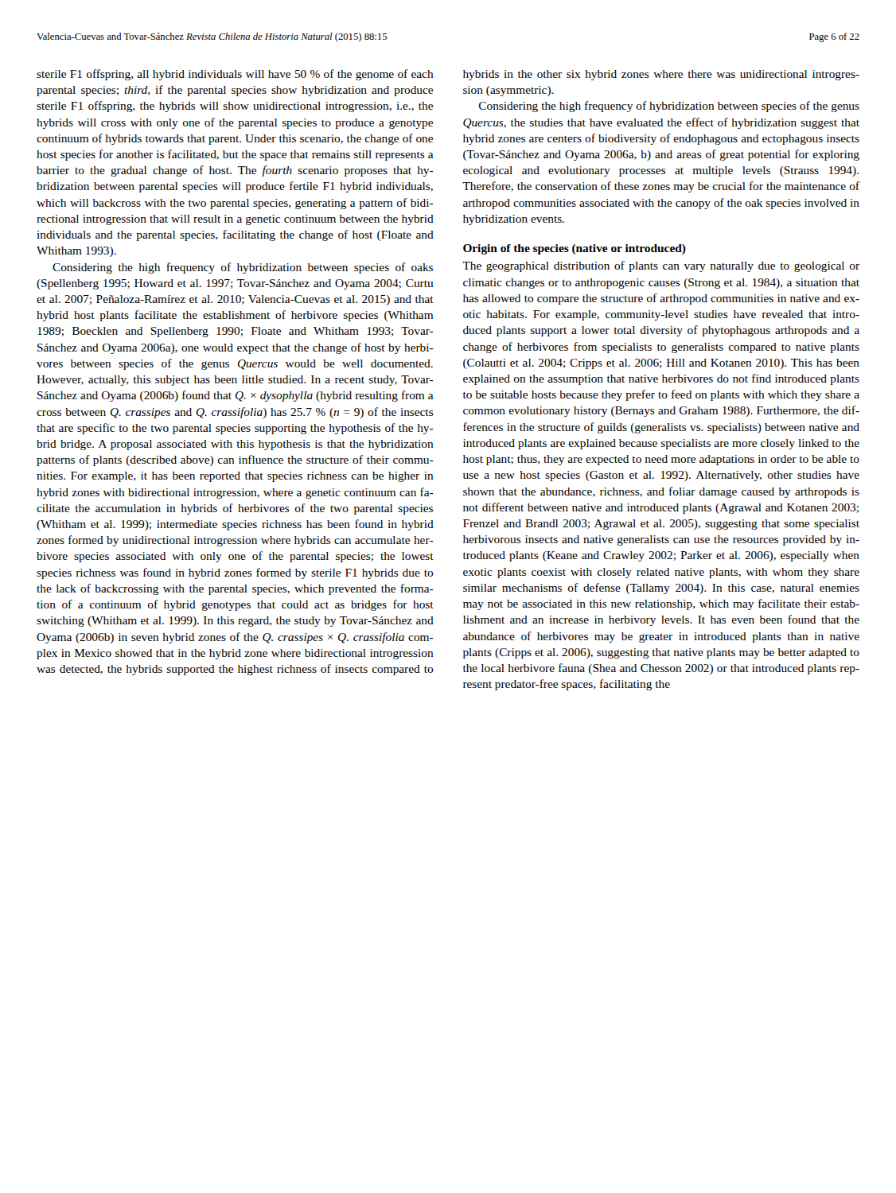Valencia-Cuevas and Tovar-Sánchez Revista Chilena de Historia Natural (2015) 88:15
Page 6 of 22
sterile F1 offspring, all hybrid individuals will have 50 % of the genome of each parental species; third, if the parental species show hybridization and produce sterile F1 offspring, the hybrids will show unidirectional introgression, i.e., the hybrids will cross with only one of the parental species to produce a genotype continuum of hybrids towards that parent. Under this scenario, the change of one host species for another is facilitated, but the space that remains still represents a barrier to the gradual change of host. The fourth scenario proposes that hybridization between parental species will produce fertile F1 hybrid individuals, which will backcross with the two parental species, generating a pattern of bidirectional introgression that will result in a genetic continuum between the hybrid individuals and the parental species, facilitating the change of host (Floate and Whitham 1993).
Considering the high frequency of hybridization between species of oaks (Spellenberg 1995; Howard et al. 1997; Tovar-Sánchez and Oyama 2004; Curtu et al. 2007; Peñaloza-Ramírez et al. 2010; Valencia-Cuevas et al. 2015) and that hybrid host plants facilitate the establishment of herbivore species (Whitham 1989; Boecklen and Spellenberg 1990; Floate and Whitham 1993; Tovar-Sánchez and Oyama 2006a), one would expect that the change of host by herbivores between species of the genus Quercus would be well documented. However, actually, this subject has been little studied. In a recent study, Tovar-Sánchez and Oyama (2006b) found that Q. × dysophylla (hybrid resulting from a cross between Q. crassipes and Q. crassifolia) has 25.7 % (n = 9) of the insects that are specific to the two parental species supporting the hypothesis of the hybrid bridge. A proposal associated with this hypothesis is that the hybridization patterns of plants (described above) can influence the structure of their communities. For example, it has been reported that species richness can be higher in hybrid zones with bidirectional introgression, where a genetic continuum can facilitate the accumulation in hybrids of herbivores of the two parental species (Whitham et al. 1999); intermediate species richness has been found in hybrid zones formed by unidirectional introgression where hybrids can accumulate herbivore species associated with only one of the parental species; the lowest species richness was found in hybrid zones formed by sterile F1 hybrids due to the lack of backcrossing with the parental species, which prevented the formation of a continuum of hybrid genotypes that could act as bridges for host switching (Whitham et al. 1999). In this regard, the study by Tovar-Sánchez and Oyama (2006b) in seven hybrid zones of the Q. crassipes × Q. crassifolia complex in Mexico showed that in the hybrid zone where bidirectional introgression was detected, the hybrids supported the highest richness of insects compared to hybrids in the other six hybrid zones where there was unidirectional introgression (asymmetric).
Considering the high frequency of hybridization between species of the genus Quercus, the studies that have evaluated the effect of hybridization suggest that hybrid zones are centers of biodiversity of endophagous and ectophagous insects (Tovar-Sánchez and Oyama 2006a, b) and areas of great potential for exploring ecological and evolutionary processes at multiple levels (Strauss 1994). Therefore, the conservation of these zones may be crucial for the maintenance of arthropod communities associated with the canopy of the oak species involved in hybridization events.
Origin of the species (native or introduced)
The geographical distribution of plants can vary naturally due to geological or climatic changes or to anthropogenic causes (Strong et al. 1984), a situation that has allowed to compare the structure of arthropod communities in native and exotic habitats. For example, community-level studies have revealed that introduced plants support a lower total diversity of phytophagous arthropods and a change of herbivores from specialists to generalists compared to native plants (Colautti et al. 2004; Cripps et al. 2006; Hill and Kotanen 2010). This has been explained on the assumption that native herbivores do not find introduced plants to be suitable hosts because they prefer to feed on plants with which they share a common evolutionary history (Bernays and Graham 1988). Furthermore, the differences in the structure of guilds (generalists vs. specialists) between native and introduced plants are explained because specialists are more closely linked to the host plant; thus, they are expected to need more adaptations in order to be able to use a new host species (Gaston et al. 1992). Alternatively, other studies have shown that the abundance, richness, and foliar damage caused by arthropods is not different between native and introduced plants (Agrawal and Kotanen 2003; Frenzel and Brandl 2003; Agrawal et al. 2005), suggesting that some specialist herbivorous insects and native generalists can use the resources provided by introduced plants (Keane and Crawley 2002; Parker et al. 2006), especially when exotic plants coexist with closely related native plants, with whom they share similar mechanisms of defense (Tallamy 2004). In this case, natural enemies may not be associated in this new relationship, which may facilitate their establishment and an increase in herbivory levels. It has even been found that the abundance of herbivores may be greater in introduced plants than in native plants (Cripps et al. 2006), suggesting that native plants may be better adapted to the local herbivore fauna (Shea and Chesson 2002) or that introduced plants represent predator-free spaces, facilitating the